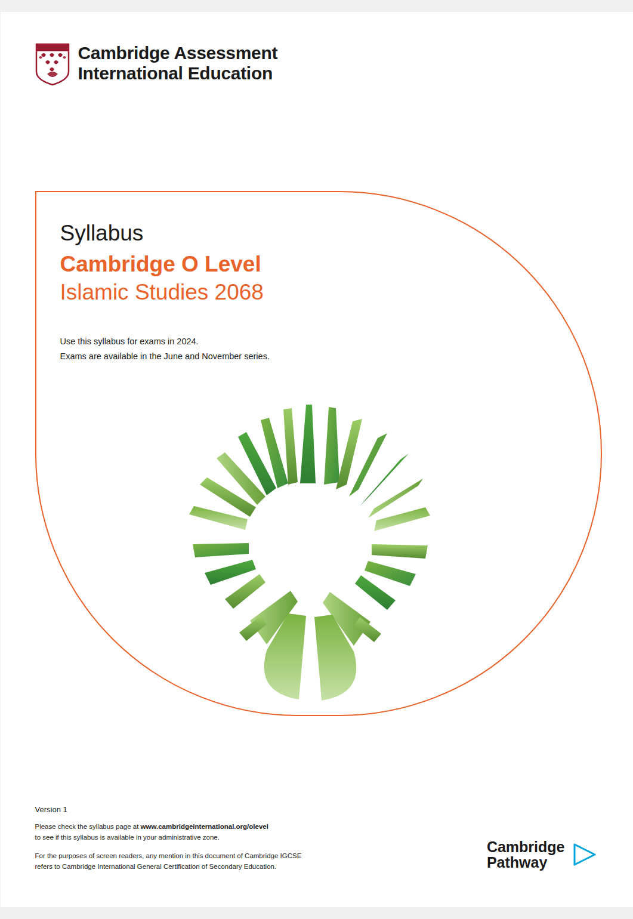Cambridge Assessment International Education
Syllabus
Cambridge O Level
Islamic Studies 2068
Use this syllabus for exams in 2024.
Exams are available in the June and November series.
Version 1
Please check the syllabus page at www.cambridgeinternational.org/olevel
to see if this syllabus is available in your administrative zone.
For the purposes of screen readers, any mention in this document of Cambridge IGCSE
refers to Cambridge International General Certification of Secondary Education.
Cambridge
Pathway